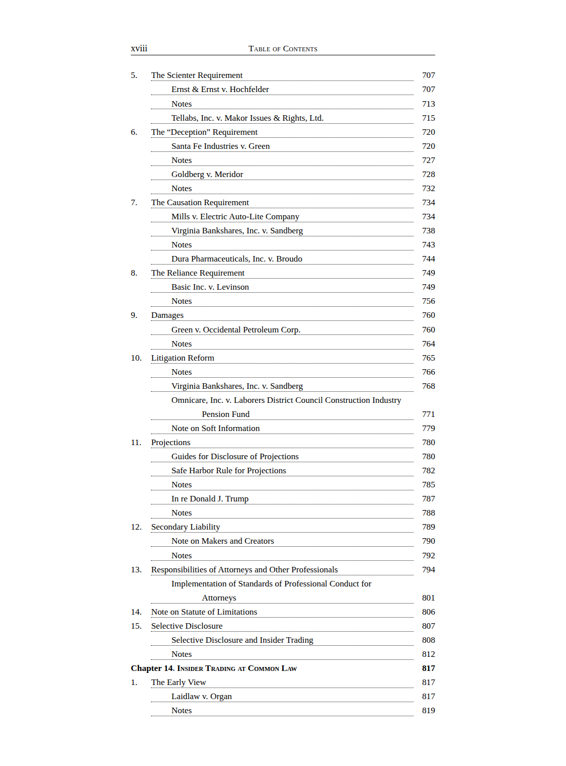xviii
Table of Contents
| 5. | The Scienter Requirement | 707 |
| | Ernst & Ernst v. Hochfelder | 707 |
| | Notes | 713 |
| | Tellabs, Inc. v. Makor Issues & Rights, Ltd. | 715 |
| 6. | The “Deception” Requirement | 720 |
| | Santa Fe Industries v. Green | 720 |
| | Notes | 727 |
| | Goldberg v. Meridor | 728 |
| | Notes | 732 |
| 7. | The Causation Requirement | 734 |
| | Mills v. Electric Auto-Lite Company | 734 |
| | Virginia Bankshares, Inc. v. Sandberg | 738 |
| | Notes | 743 |
| | Dura Pharmaceuticals, Inc. v. Broudo | 744 |
| 8. | The Reliance Requirement | 749 |
| | Basic Inc. v. Levinson | 749 |
| | Notes | 756 |
| 9. | Damages | 760 |
| | Green v. Occidental Petroleum Corp. | 760 |
| | Notes | 764 |
| 10. | Litigation Reform | 765 |
| | Notes | 766 |
| | Virginia Bankshares, Inc. v. Sandberg | 768 |
| | Omnicare, Inc. v. Laborers District Council Construction Industry | |
| | Pension Fund | 771 |
| | Note on Soft Information | 779 |
| 11. | Projections | 780 |
| | Guides for Disclosure of Projections | 780 |
| | Safe Harbor Rule for Projections | 782 |
| | Notes | 785 |
| | In re Donald J. Trump | 787 |
| | Notes | 788 |
| 12. | Secondary Liability | 789 |
| | Note on Makers and Creators | 790 |
| | Notes | 792 |
| 13. | Responsibilities of Attorneys and Other Professionals | 794 |
| | Implementation of Standards of Professional Conduct for | |
| | Attorneys | 801 |
| 14. | Note on Statute of Limitations | 806 |
| 15. | Selective Disclosure | 807 |
| | Selective Disclosure and Insider Trading | 808 |
| | Notes | 812 |
| Chapter 14 . Insider Trading at Common Law | 817 |
| 1. | The Early View | 817 |
| | Laidlaw v. Organ | 817 |
| | Notes | 819 |